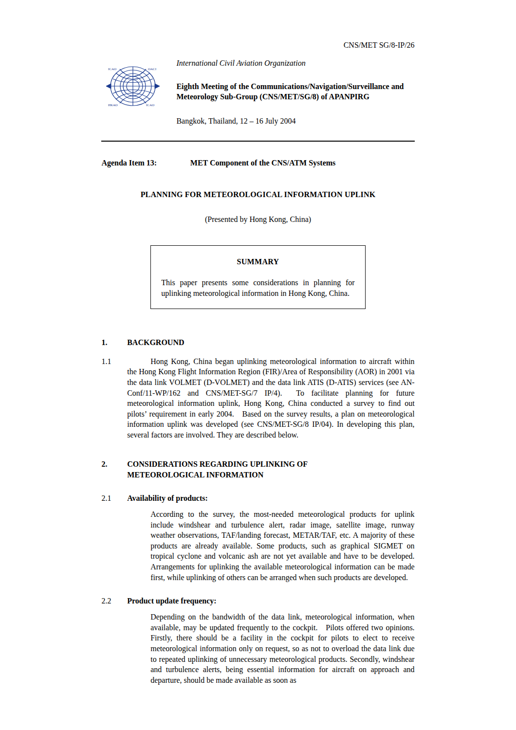CNS/MET SG/8-IP/26
ICAO OACI ИКАО ICAO
International Civil Aviation Organization
Eighth Meeting of the Communications/Navigation/Surveillance and
Meteorology Sub-Group (CNS/MET/SG/8) of APANPIRG
Bangkok, Thailand, 12 – 16 July 2004
Agenda Item 13: MET Component of the CNS/ATM Systems
PLANNING FOR METEOROLOGICAL INFORMATION UPLINK
(Presented by Hong Kong, China)
SUMMARY
This paper presents some considerations in planning for uplinking meteorological information in Hong Kong, China.
1. BACKGROUND
1.1
Hong Kong, China began uplinking meteorological information to aircraft within the Hong Kong Flight Information Region (FIR)/Area of Responsibility (AOR) in 2001 via the data link VOLMET (D-VOLMET) and the data link ATIS (D-ATIS) services (see AN-Conf/11-WP/162 and CNS/MET-SG/7 IP/4). To facilitate planning for future meteorological information uplink, Hong Kong, China conducted a survey to find out pilots’ requirement in early 2004. Based on the survey results, a plan on meteorological information uplink was developed (see CNS/MET-SG/8 IP/04). In developing this plan, several factors are involved. They are described below.
2. CONSIDERATIONS REGARDING UPLINKING OF
METEOROLOGICAL INFORMATION
2.1
Availability of products:
According to the survey, the most-needed meteorological products for uplink include windshear and turbulence alert, radar image, satellite image, runway weather observations, TAF/landing forecast, METAR/TAF, etc. A majority of these products are already available. Some products, such as graphical SIGMET on tropical cyclone and volcanic ash are not yet available and have to be developed. Arrangements for uplinking the available meteorological information can be made first, while uplinking of others can be arranged when such products are developed.
2.2
Product update frequency:
Depending on the bandwidth of the data link, meteorological information, when available, may be updated frequently to the cockpit. Pilots offered two opinions. Firstly, there should be a facility in the cockpit for pilots to elect to receive meteorological information only on request, so as not to overload the data link due to repeated uplinking of unnecessary meteorological products. Secondly, windshear and turbulence alerts, being essential information for aircraft on approach and departure, should be made available as soon as